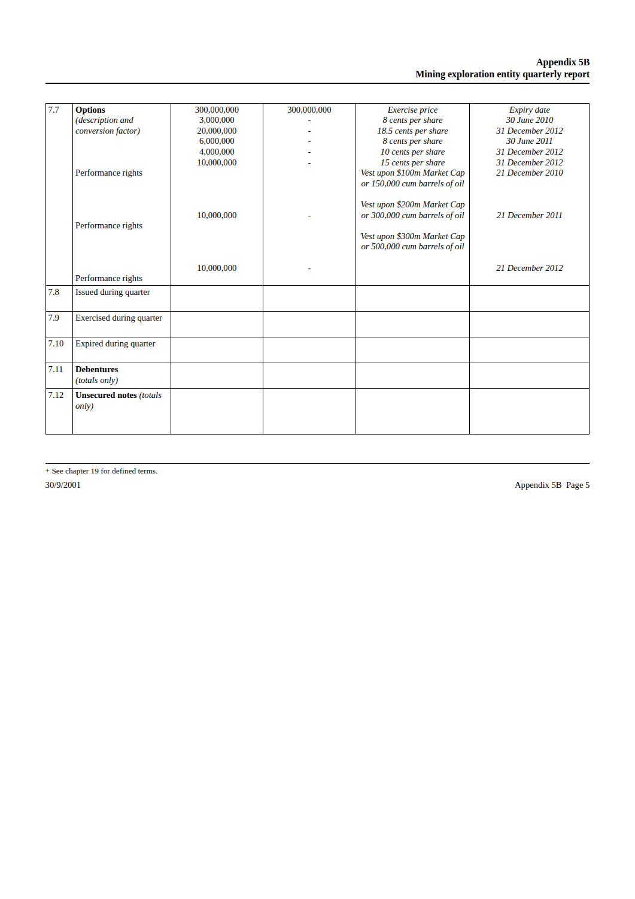Appendix 5B
Mining exploration entity quarterly report
| 7.7 | Options (description and conversion factor) Performance rights Performance rights Performance rights | 300,000,000 3,000,000 20,000,000 6,000,000 4,000,000 10,000,000 10,000,000 10,000,000 | 300,000,000 - - - - - - - | Exercise price 8 cents per share 18.5 cents per share 8 cents per share 10 cents per share 15 cents per share Vest upon $100m Market Cap or 150,000 cum barrels of oil Vest upon $200m Market Cap or 300,000 cum barrels of oil Vest upon $300m Market Cap or 500,000 cum barrels of oil | Expiry date 30 June 2010 31 December 2012 30 June 2011 31 December 2012 31 December 2012 21 December 2010 21 December 2011 21 December 2012 |
| 7.8 | Issued during quarter | | | | |
| 7.9 | Exercised during quarter | | | | |
| 7.10 | Expired during quarter | | | | |
| 7.11 | Debentures (totals only) | | | | |
| 7.12 | Unsecured notes (totals only) | | | | |
+ See chapter 19 for defined terms.
30/9/2001 Appendix 5B Page 5